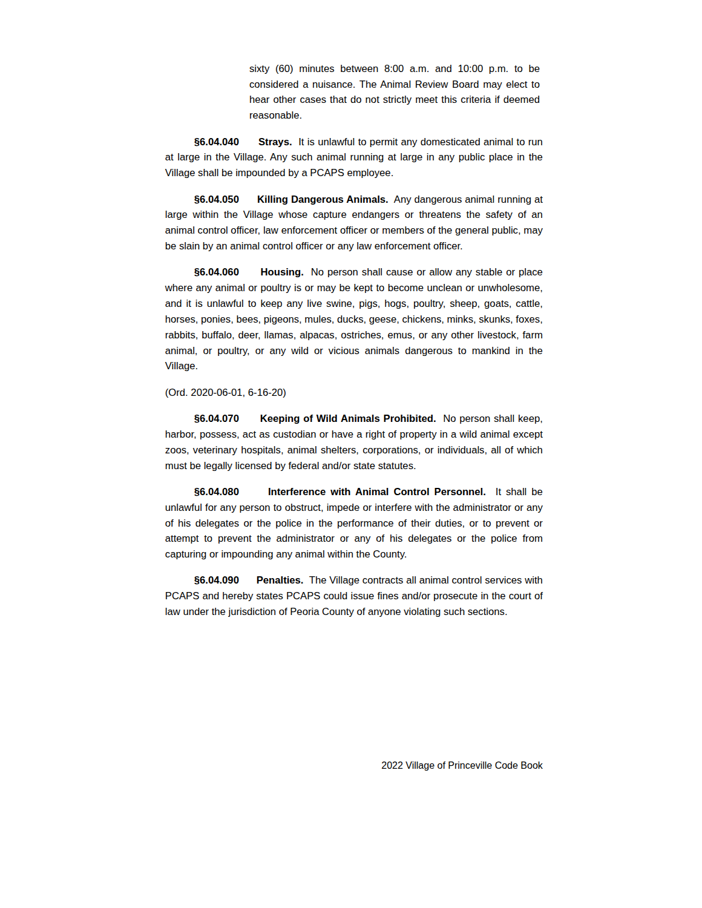sixty (60) minutes between 8:00 a.m. and 10:00 p.m. to be considered a nuisance. The Animal Review Board may elect to hear other cases that do not strictly meet this criteria if deemed reasonable.
§6.04.040 Strays. It is unlawful to permit any domesticated animal to run at large in the Village. Any such animal running at large in any public place in the Village shall be impounded by a PCAPS employee.
§6.04.050 Killing Dangerous Animals. Any dangerous animal running at large within the Village whose capture endangers or threatens the safety of an animal control officer, law enforcement officer or members of the general public, may be slain by an animal control officer or any law enforcement officer.
§6.04.060 Housing. No person shall cause or allow any stable or place where any animal or poultry is or may be kept to become unclean or unwholesome, and it is unlawful to keep any live swine, pigs, hogs, poultry, sheep, goats, cattle, horses, ponies, bees, pigeons, mules, ducks, geese, chickens, minks, skunks, foxes, rabbits, buffalo, deer, llamas, alpacas, ostriches, emus, or any other livestock, farm animal, or poultry, or any wild or vicious animals dangerous to mankind in the Village.
(Ord. 2020-06-01, 6-16-20)
§6.04.070 Keeping of Wild Animals Prohibited. No person shall keep, harbor, possess, act as custodian or have a right of property in a wild animal except zoos, veterinary hospitals, animal shelters, corporations, or individuals, all of which must be legally licensed by federal and/or state statutes.
§6.04.080 Interference with Animal Control Personnel. It shall be unlawful for any person to obstruct, impede or interfere with the administrator or any of his delegates or the police in the performance of their duties, or to prevent or attempt to prevent the administrator or any of his delegates or the police from capturing or impounding any animal within the County.
§6.04.090 Penalties. The Village contracts all animal control services with PCAPS and hereby states PCAPS could issue fines and/or prosecute in the court of law under the jurisdiction of Peoria County of anyone violating such sections.
2022 Village of Princeville Code Book